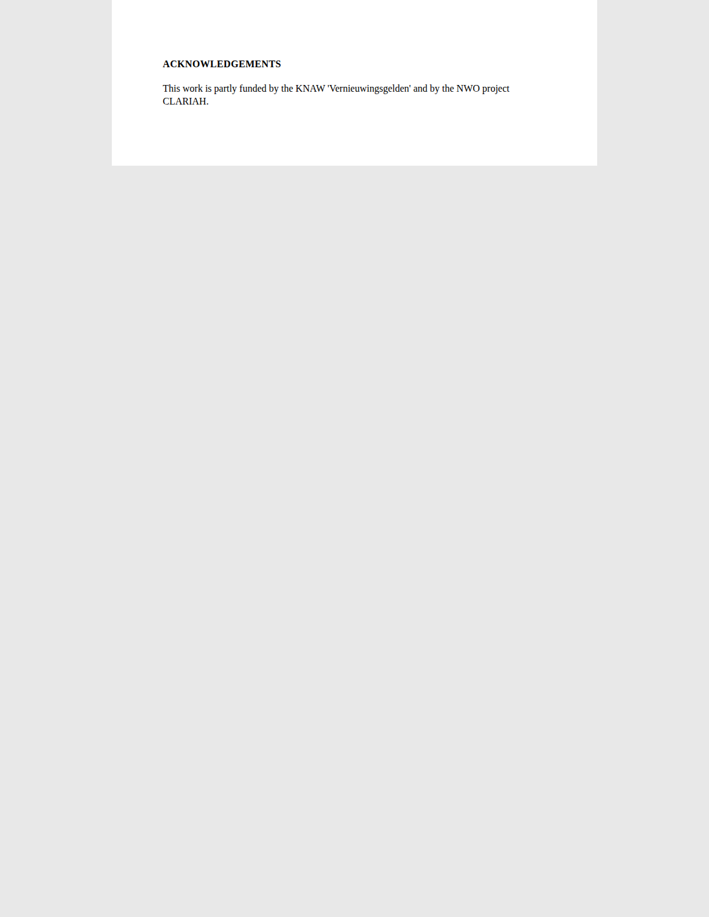ACKNOWLEDGEMENTS
This work is partly funded by the KNAW 'Vernieuwingsgelden' and by the NWO project CLARIAH.